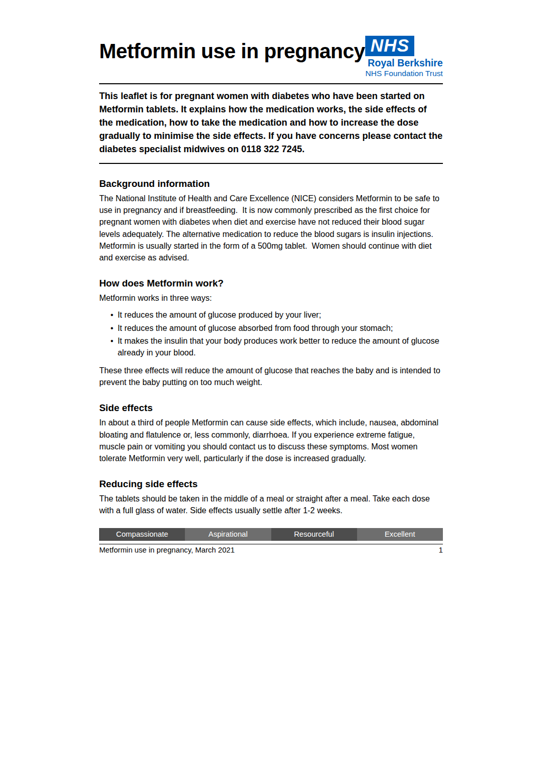Metformin use in pregnancy
NHS
Royal BerkshireNHS Foundation Trust
This leaflet is for pregnant women with diabetes who have been started on Metformin tablets. It explains how the medication works, the side effects of the medication, how to take the medication and how to increase the dose gradually to minimise the side effects. If you have concerns please contact the diabetes specialist midwives on 0118 322 7245.
Background information
The National Institute of Health and Care Excellence (NICE) considers Metformin to be safe to use in pregnancy and if breastfeeding. It is now commonly prescribed as the first choice for pregnant women with diabetes when diet and exercise have not reduced their blood sugar levels adequately. The alternative medication to reduce the blood sugars is insulin injections. Metformin is usually started in the form of a 500mg tablet. Women should continue with diet and exercise as advised.
How does Metformin work?
Metformin works in three ways:
It reduces the amount of glucose produced by your liver;
It reduces the amount of glucose absorbed from food through your stomach;
It makes the insulin that your body produces work better to reduce the amount of glucose already in your blood.
These three effects will reduce the amount of glucose that reaches the baby and is intended to prevent the baby putting on too much weight.
Side effects
In about a third of people Metformin can cause side effects, which include, nausea, abdominal bloating and flatulence or, less commonly, diarrhoea. If you experience extreme fatigue, muscle pain or vomiting you should contact us to discuss these symptoms. Most women tolerate Metformin very well, particularly if the dose is increased gradually.
Reducing side effects
The tablets should be taken in the middle of a meal or straight after a meal. Take each dose with a full glass of water. Side effects usually settle after 1-2 weeks.
Compassionate
Aspirational
Resourceful
Excellent
Metformin use in pregnancy, March 2021 1